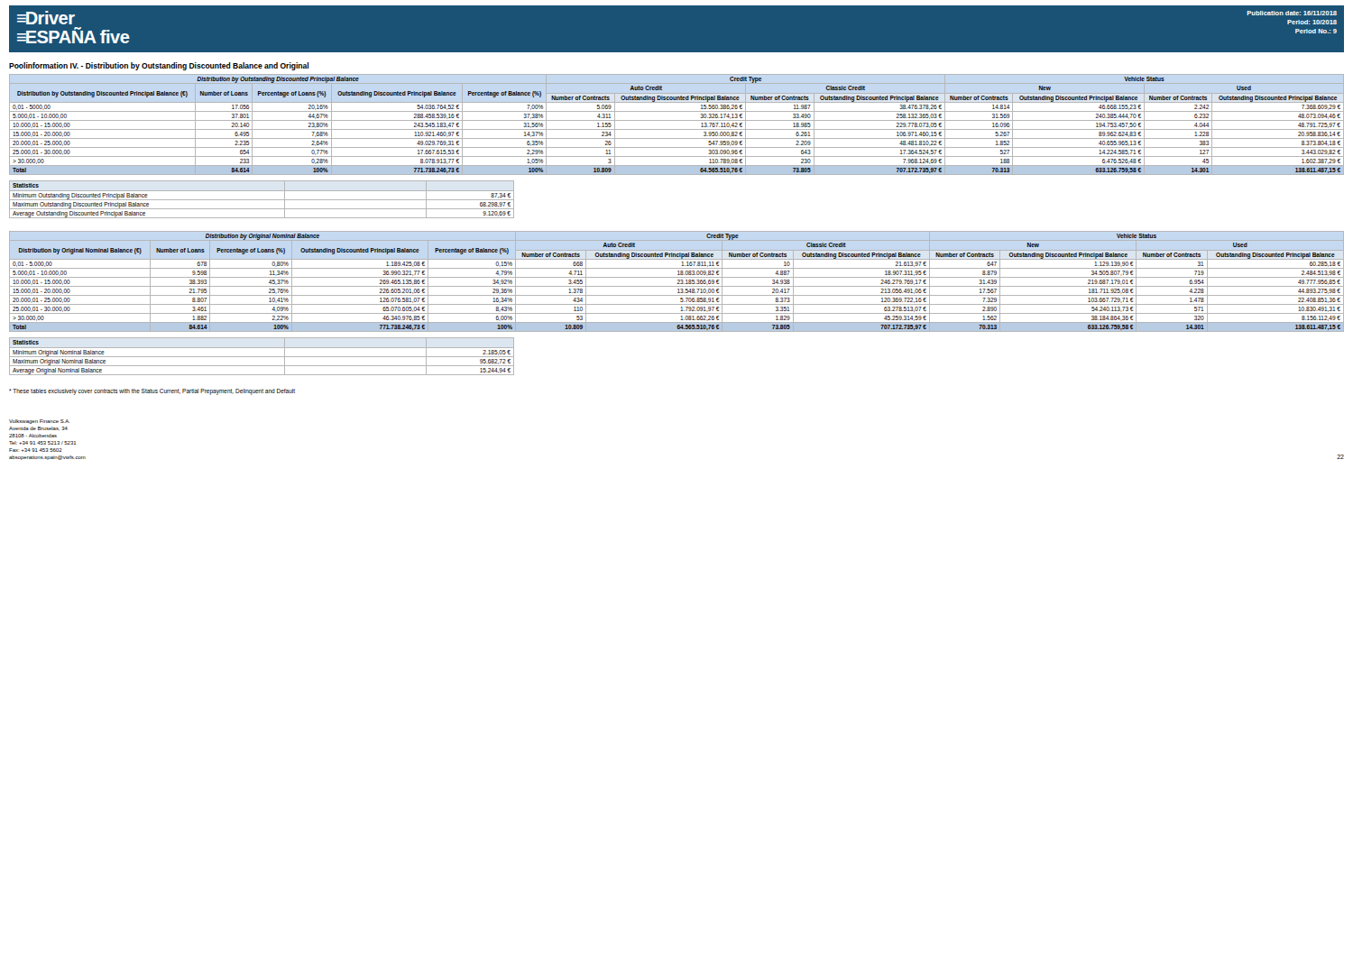≡Driver
≡ESPAÑA five
Publication date: 16/11/2018
Period: 10/2018
Period No.: 9
Poolinformation IV. - Distribution by Outstanding Discounted Balance and Original
| Distribution by Outstanding Discounted Principal Balance | Credit Type | Vehicle Status |
| --- | --- | --- |
| Distribution by Outstanding Discounted Principal Balance (€) | Number of Loans | Percentage of Loans (%) | Outstanding Discounted Principal Balance | Percentage of Balance (%) | Auto Credit | Classic Credit | New | Used |
| Number of Contracts | Outstanding Discounted Principal Balance | Number of Contracts | Outstanding Discounted Principal Balance | Number of Contracts | Outstanding Discounted Principal Balance | Number of Contracts | Outstanding Discounted Principal Balance |
| 0,01 - 5000,00 | 17.056 | 20,16% | 54.036.764,52 € | 7,00% | 5.069 | 15.560.386,26 € | 11.987 | 38.476.378,26 € | 14.814 | 46.668.155,23 € | 2.242 | 7.368.609,29 € |
| 5.000,01 - 10.000,00 | 37.801 | 44,67% | 288.458.539,16 € | 37,38% | 4.311 | 30.326.174,13 € | 33.490 | 258.132.365,03 € | 31.569 | 240.385.444,70 € | 6.232 | 48.073.094,46 € |
| 10.000,01 - 15.000,00 | 20.140 | 23,80% | 243.545.183,47 € | 31,56% | 1.155 | 13.767.110,42 € | 18.985 | 229.778.073,05 € | 16.096 | 194.753.457,50 € | 4.044 | 48.791.725,97 € |
| 15.000,01 - 20.000,00 | 6.495 | 7,68% | 110.921.460,97 € | 14,37% | 234 | 3.950.000,82 € | 6.261 | 106.971.460,15 € | 5.267 | 89.962.624,83 € | 1.228 | 20.958.836,14 € |
| 20.000,01 - 25.000,00 | 2.235 | 2,64% | 49.029.769,31 € | 6,35% | 26 | 547.959,09 € | 2.209 | 48.481.810,22 € | 1.852 | 40.655.965,13 € | 383 | 8.373.804,18 € |
| 25.000,01 - 30.000,00 | 654 | 0,77% | 17.667.615,53 € | 2,29% | 11 | 303.090,96 € | 643 | 17.364.524,57 € | 527 | 14.224.585,71 € | 127 | 3.443.029,82 € |
| > 30.000,00 | 233 | 0,28% | 8.078.913,77 € | 1,05% | 3 | 110.789,08 € | 230 | 7.968.124,69 € | 188 | 6.476.526,48 € | 45 | 1.602.387,29 € |
| Total | 84.614 | 100% | 771.738.246,73 € | 100% | 10.809 | 64.565.510,76 € | 73.805 | 707.172.735,97 € | 70.313 | 633.126.759,58 € | 14.301 | 138.611.487,15 € |
| Statistics | | |
| --- | --- | --- |
| Minimum Outstanding Discounted Principal Balance | | 87,34 € |
| Maximum Outstanding Discounted Principal Balance | | 68.298,97 € |
| Average Outstanding Discounted Principal Balance | | 9.120,69 € |
| Distribution by Original Nominal Balance | Credit Type | Vehicle Status |
| --- | --- | --- |
| Distribution by Original Nominal Balance (€) | Number of Loans | Percentage of Loans (%) | Outstanding Discounted Principal Balance | Percentage of Balance (%) | Auto Credit | Classic Credit | New | Used |
| Number of Contracts | Outstanding Discounted Principal Balance | Number of Contracts | Outstanding Discounted Principal Balance | Number of Contracts | Outstanding Discounted Principal Balance | Number of Contracts | Outstanding Discounted Principal Balance |
| 0,01 - 5.000,00 | 678 | 0,80% | 1.189.425,08 € | 0,15% | 668 | 1.167.811,11 € | 10 | 21.613,97 € | 647 | 1.129.139,90 € | 31 | 60.285,18 € |
| 5.000,01 - 10.000,00 | 9.598 | 11,34% | 36.990.321,77 € | 4,79% | 4.711 | 18.083.009,82 € | 4.887 | 18.907.311,95 € | 8.879 | 34.505.807,79 € | 719 | 2.484.513,98 € |
| 10.000,01 - 15.000,00 | 38.393 | 45,37% | 269.465.135,86 € | 34,92% | 3.455 | 23.185.366,69 € | 34.938 | 246.279.769,17 € | 31.439 | 219.687.179,01 € | 6.954 | 49.777.956,85 € |
| 15.000,01 - 20.000,00 | 21.795 | 25,76% | 226.605.201,06 € | 29,36% | 1.378 | 13.548.710,00 € | 20.417 | 213.056.491,06 € | 17.567 | 181.711.925,08 € | 4.228 | 44.893.275,98 € |
| 20.000,01 - 25.000,00 | 8.807 | 10,41% | 126.076.581,07 € | 16,34% | 434 | 5.706.858,91 € | 8.373 | 120.369.722,16 € | 7.329 | 103.667.729,71 € | 1.478 | 22.408.851,36 € |
| 25.000,01 - 30.000,00 | 3.461 | 4,09% | 65.070.605,04 € | 8,43% | 110 | 1.792.091,97 € | 3.351 | 63.278.513,07 € | 2.890 | 54.240.113,73 € | 571 | 10.830.491,31 € |
| > 30.000,00 | 1.882 | 2,22% | 46.340.976,85 € | 6,00% | 53 | 1.081.662,26 € | 1.829 | 45.259.314,59 € | 1.562 | 38.184.864,36 € | 320 | 8.156.112,49 € |
| Total | 84.614 | 100% | 771.738.246,73 € | 100% | 10.809 | 64.565.510,76 € | 73.805 | 707.172.735,97 € | 70.313 | 633.126.759,58 € | 14.301 | 138.611.487,15 € |
| Statistics | | |
| --- | --- | --- |
| Minimum Original Nominal Balance | | 2.185,05 € |
| Maximum Original Nominal Balance | | 95.682,72 € |
| Average Original Nominal Balance | | 15.244,94 € |
* These tables exclusively cover contracts with the Status Current, Partial Prepayment, Delinquent and Default
Volkswagen Finance S.A.
Avenida de Bruselas, 34
28108 - Alcobendas
Tel: +34 91 453 5213 / 5231
Fax: +34 91 453 5602
absoperations.spain@vwfs.com 22